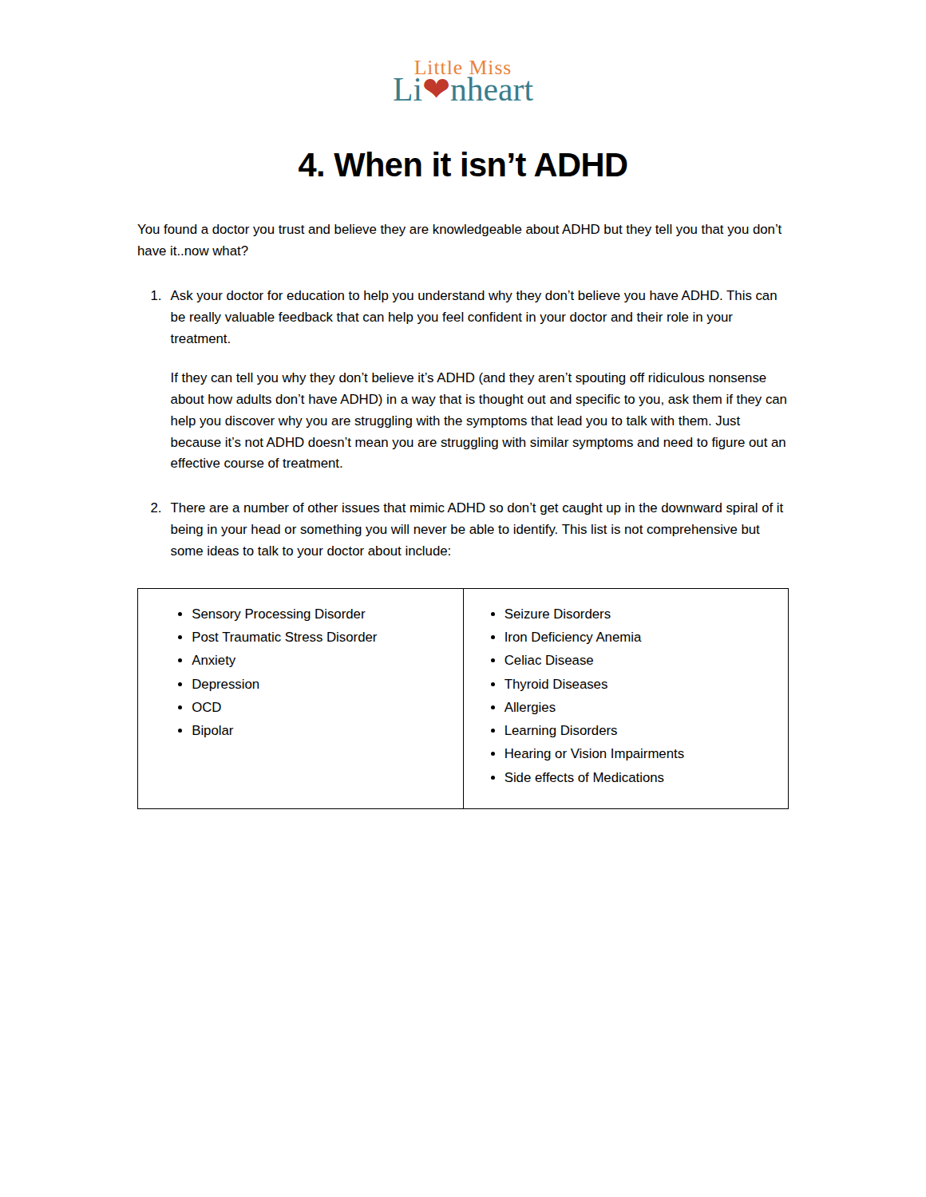Little Miss Li❤nheart
4. When it isn’t ADHD
You found a doctor you trust and believe they are knowledgeable about ADHD but they tell you that you don’t have it..now what?
Ask your doctor for education to help you understand why they don’t believe you have ADHD. This can be really valuable feedback that can help you feel confident in your doctor and their role in your treatment.
If they can tell you why they don’t believe it’s ADHD (and they aren’t spouting off ridiculous nonsense about how adults don’t have ADHD) in a way that is thought out and specific to you, ask them if they can help you discover why you are struggling with the symptoms that lead you to talk with them. Just because it’s not ADHD doesn’t mean you are struggling with similar symptoms and need to figure out an effective course of treatment.
There are a number of other issues that mimic ADHD so don’t get caught up in the downward spiral of it being in your head or something you will never be able to identify. This list is not comprehensive but some ideas to talk to your doctor about include:
| Sensory Processing Disorder Post Traumatic Stress Disorder Anxiety Depression OCD Bipolar | Seizure Disorders Iron Deficiency Anemia Celiac Disease Thyroid Diseases Allergies Learning Disorders Hearing or Vision Impairments Side effects of Medications |